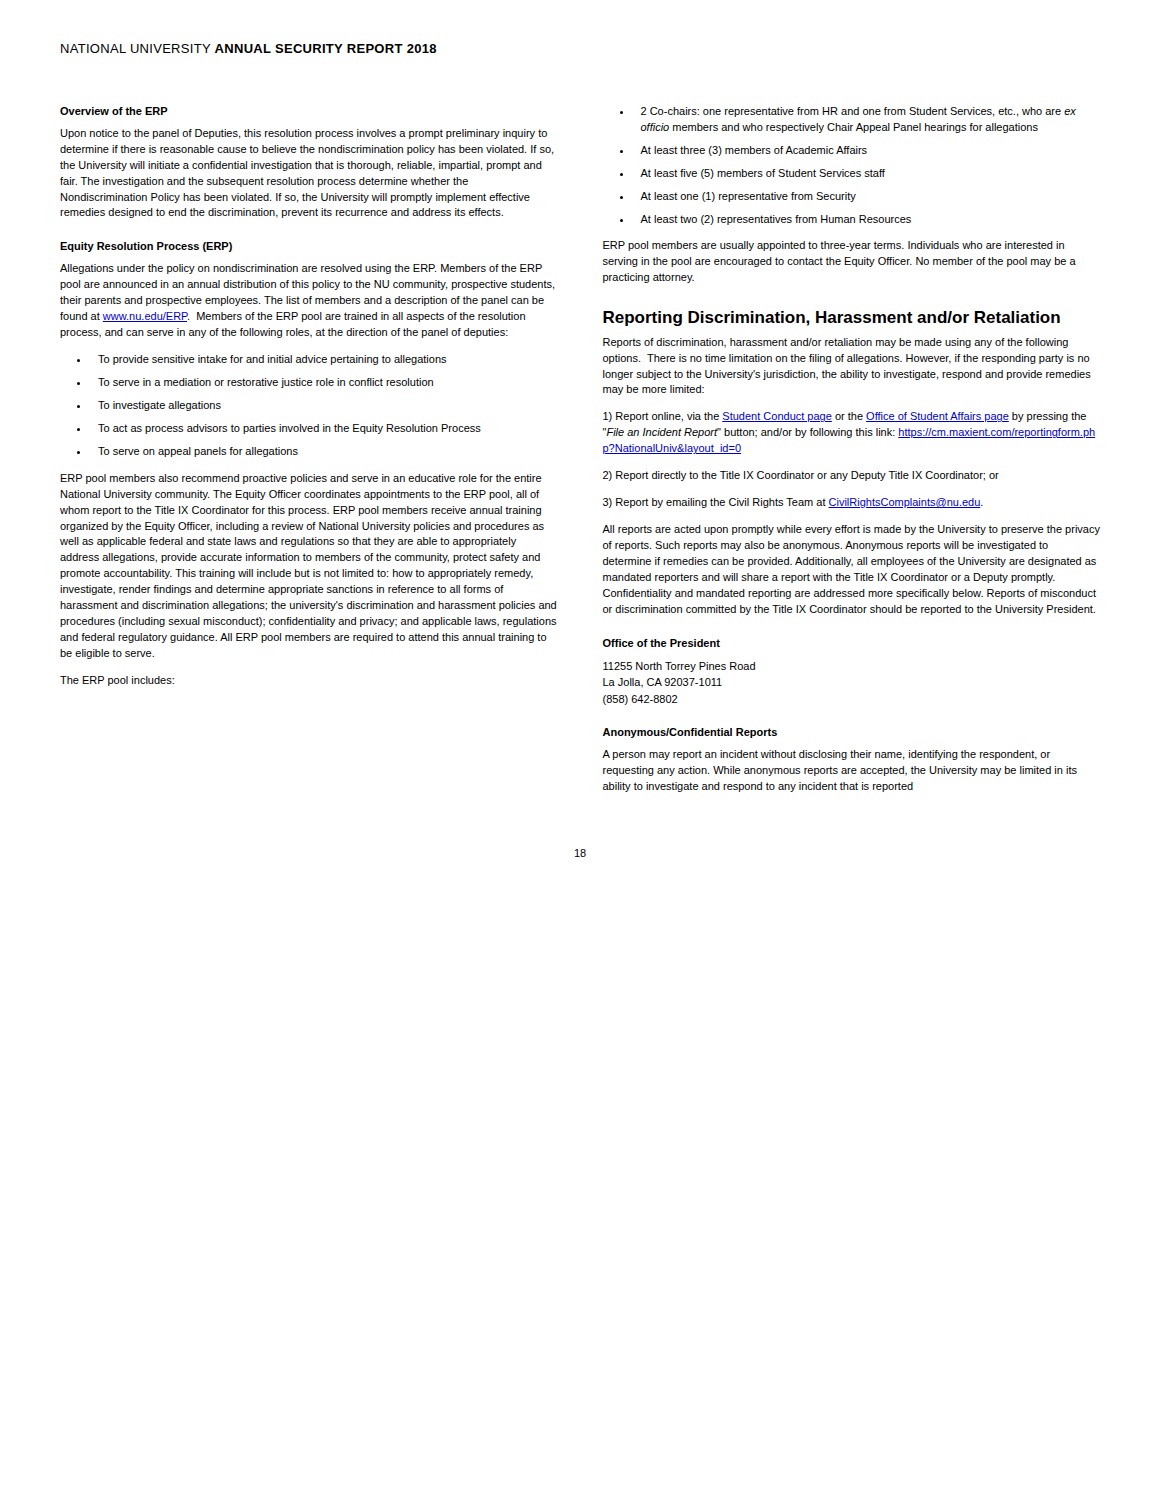NATIONAL UNIVERSITY ANNUAL SECURITY REPORT 2018
Overview of the ERP
Upon notice to the panel of Deputies, this resolution process involves a prompt preliminary inquiry to determine if there is reasonable cause to believe the nondiscrimination policy has been violated. If so, the University will initiate a confidential investigation that is thorough, reliable, impartial, prompt and fair. The investigation and the subsequent resolution process determine whether the Nondiscrimination Policy has been violated. If so, the University will promptly implement effective remedies designed to end the discrimination, prevent its recurrence and address its effects.
Equity Resolution Process (ERP)
Allegations under the policy on nondiscrimination are resolved using the ERP. Members of the ERP pool are announced in an annual distribution of this policy to the NU community, prospective students, their parents and prospective employees. The list of members and a description of the panel can be found at www.nu.edu/ERP. Members of the ERP pool are trained in all aspects of the resolution process, and can serve in any of the following roles, at the direction of the panel of deputies:
To provide sensitive intake for and initial advice pertaining to allegations
To serve in a mediation or restorative justice role in conflict resolution
To investigate allegations
To act as process advisors to parties involved in the Equity Resolution Process
To serve on appeal panels for allegations
ERP pool members also recommend proactive policies and serve in an educative role for the entire National University community. The Equity Officer coordinates appointments to the ERP pool, all of whom report to the Title IX Coordinator for this process. ERP pool members receive annual training organized by the Equity Officer, including a review of National University policies and procedures as well as applicable federal and state laws and regulations so that they are able to appropriately address allegations, provide accurate information to members of the community, protect safety and promote accountability. This training will include but is not limited to: how to appropriately remedy, investigate, render findings and determine appropriate sanctions in reference to all forms of harassment and discrimination allegations; the university's discrimination and harassment policies and procedures (including sexual misconduct); confidentiality and privacy; and applicable laws, regulations and federal regulatory guidance. All ERP pool members are required to attend this annual training to be eligible to serve.
The ERP pool includes:
2 Co-chairs: one representative from HR and one from Student Services, etc., who are ex officio members and who respectively Chair Appeal Panel hearings for allegations
At least three (3) members of Academic Affairs
At least five (5) members of Student Services staff
At least one (1) representative from Security
At least two (2) representatives from Human Resources
ERP pool members are usually appointed to three-year terms. Individuals who are interested in serving in the pool are encouraged to contact the Equity Officer. No member of the pool may be a practicing attorney.
Reporting Discrimination, Harassment and/or Retaliation
Reports of discrimination, harassment and/or retaliation may be made using any of the following options. There is no time limitation on the filing of allegations. However, if the responding party is no longer subject to the University's jurisdiction, the ability to investigate, respond and provide remedies may be more limited:
1) Report online, via the Student Conduct page or the Office of Student Affairs page by pressing the "File an Incident Report" button; and/or by following this link: https://cm.maxient.com/reportingform.php?NationalUniv&layout_id=0
2) Report directly to the Title IX Coordinator or any Deputy Title IX Coordinator; or
3) Report by emailing the Civil Rights Team at CivilRightsComplaints@nu.edu.
All reports are acted upon promptly while every effort is made by the University to preserve the privacy of reports. Such reports may also be anonymous. Anonymous reports will be investigated to determine if remedies can be provided. Additionally, all employees of the University are designated as mandated reporters and will share a report with the Title IX Coordinator or a Deputy promptly. Confidentiality and mandated reporting are addressed more specifically below. Reports of misconduct or discrimination committed by the Title IX Coordinator should be reported to the University President.
Office of the President
11255 North Torrey Pines Road
La Jolla, CA 92037-1011
(858) 642-8802
Anonymous/Confidential Reports
A person may report an incident without disclosing their name, identifying the respondent, or requesting any action. While anonymous reports are accepted, the University may be limited in its ability to investigate and respond to any incident that is reported
18